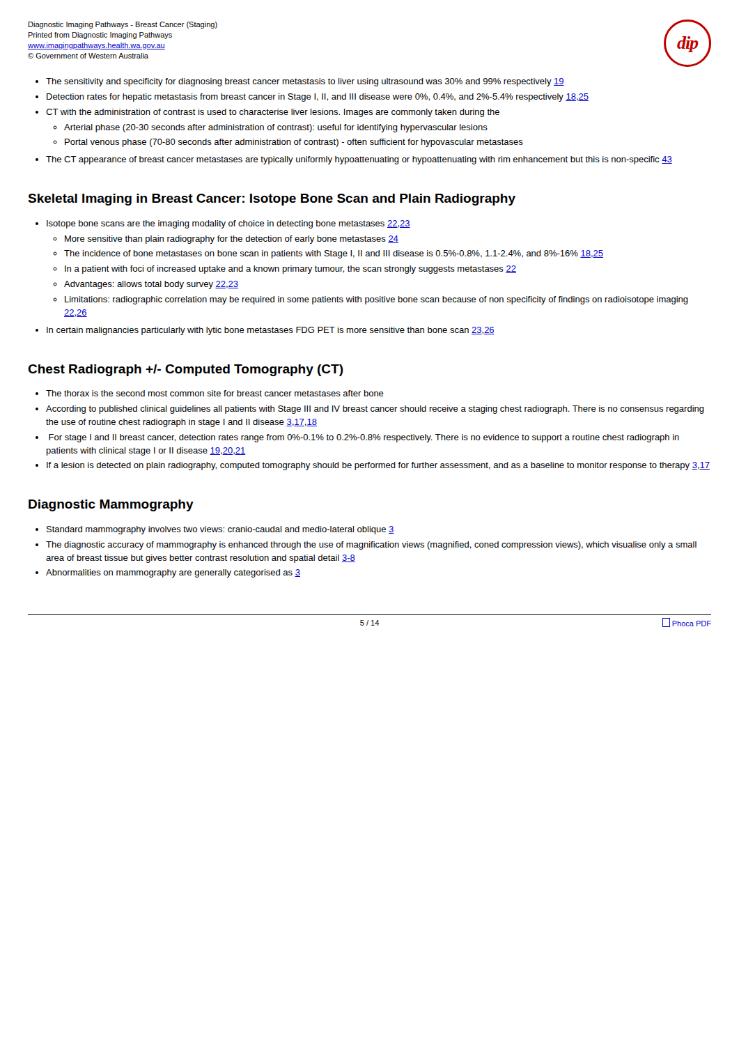Diagnostic Imaging Pathways - Breast Cancer (Staging)
Printed from Diagnostic Imaging Pathways
www.imagingpathways.health.wa.gov.au
© Government of Western Australia
dip
The sensitivity and specificity for diagnosing breast cancer metastasis to liver using ultrasound was 30% and 99% respectively 19
Detection rates for hepatic metastasis from breast cancer in Stage I, II, and III disease were 0%, 0.4%, and 2%-5.4% respectively 18,25
CT with the administration of contrast is used to characterise liver lesions. Images are commonly taken during the
Arterial phase (20-30 seconds after administration of contrast): useful for identifying hypervascular lesions
Portal venous phase (70-80 seconds after administration of contrast) - often sufficient for hypovascular metastases
The CT appearance of breast cancer metastases are typically uniformly hypoattenuating or hypoattenuating with rim enhancement but this is non-specific 43
Skeletal Imaging in Breast Cancer: Isotope Bone Scan and Plain Radiography
Isotope bone scans are the imaging modality of choice in detecting bone metastases 22,23
More sensitive than plain radiography for the detection of early bone metastases 24
The incidence of bone metastases on bone scan in patients with Stage I, II and III disease is 0.5%-0.8%, 1.1-2.4%, and 8%-16% 18,25
In a patient with foci of increased uptake and a known primary tumour, the scan strongly suggests metastases 22
Advantages: allows total body survey 22,23
Limitations: radiographic correlation may be required in some patients with positive bone scan because of non specificity of findings on radioisotope imaging 22,26
In certain malignancies particularly with lytic bone metastases FDG PET is more sensitive than bone scan 23,26
Chest Radiograph +/- Computed Tomography (CT)
The thorax is the second most common site for breast cancer metastases after bone
According to published clinical guidelines all patients with Stage III and IV breast cancer should receive a staging chest radiograph. There is no consensus regarding the use of routine chest radiograph in stage I and II disease 3,17,18
For stage I and II breast cancer, detection rates range from 0%-0.1% to 0.2%-0.8% respectively. There is no evidence to support a routine chest radiograph in patients with clinical stage I or II disease 19,20,21
If a lesion is detected on plain radiography, computed tomography should be performed for further assessment, and as a baseline to monitor response to therapy 3,17
Diagnostic Mammography
Standard mammography involves two views: cranio-caudal and medio-lateral oblique 3
The diagnostic accuracy of mammography is enhanced through the use of magnification views (magnified, coned compression views), which visualise only a small area of breast tissue but gives better contrast resolution and spatial detail 3-8
Abnormalities on mammography are generally categorised as 3
5 / 14 Phoca PDF